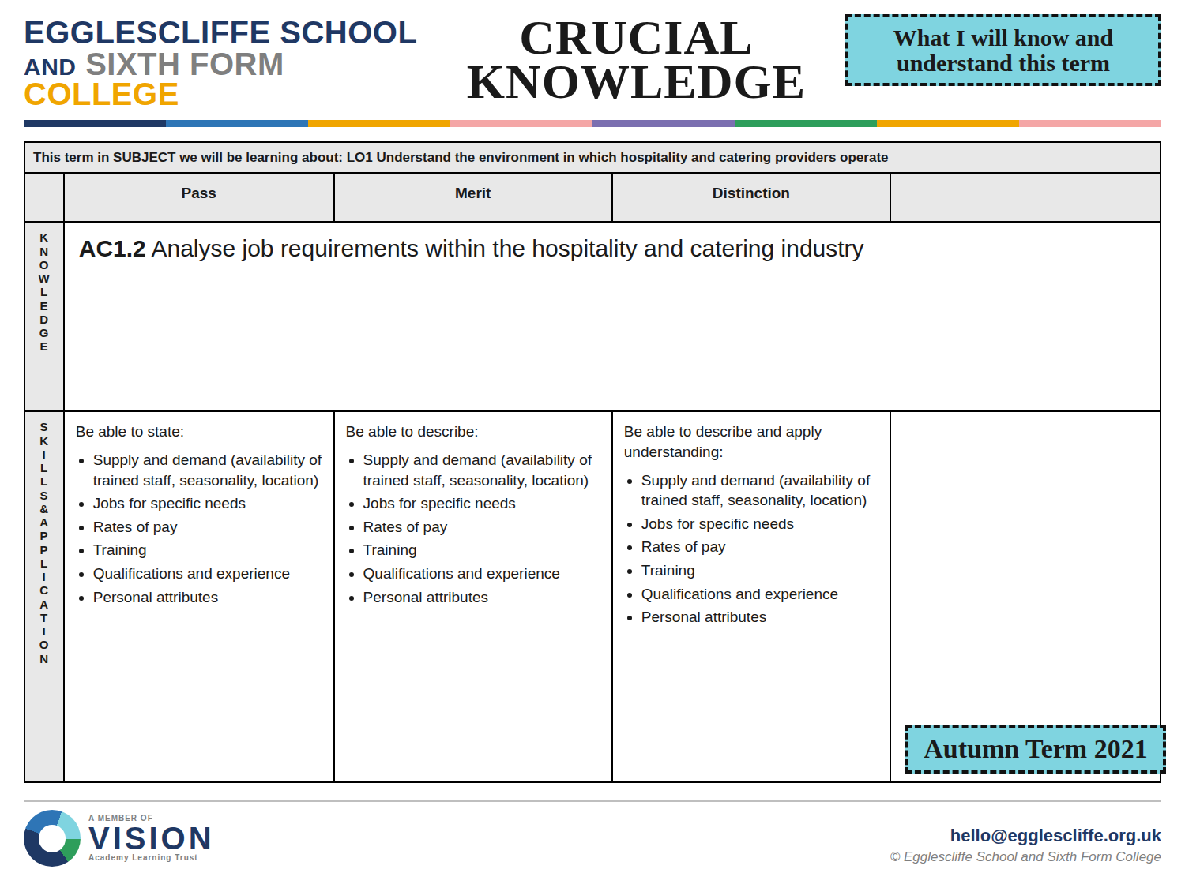EGGLESCLIFFE SCHOOL
AND SIXTH FORM COLLEGE
CRUCIAL
KNOWLEDGE
What I will know and understand this term
| This term in SUBJECT we will be learning about: LO1 Understand the environment in which hospitality and catering providers operate |
| | Pass | Merit | Distinction | |
| K N O W L E D G E | AC1.2 Analyse job requirements within the hospitality and catering industry |
| S K I L L S & A P P L I C A T I O N | Be able to state: Supply and demand (availability of trained staff, seasonality, location) Jobs for specific needs Rates of pay Training Qualifications and experience Personal attributes | Be able to describe: Supply and demand (availability of trained staff, seasonality, location) Jobs for specific needs Rates of pay Training Qualifications and experience Personal attributes | Be able to describe and apply understanding: Supply and demand (availability of trained staff, seasonality, location) Jobs for specific needs Rates of pay Training Qualifications and experience Personal attributes | Autumn Term 2021 |
A MEMBER OF
VISION
Academy Learning Trust
hello@egglescliffe.org.uk
© Egglescliffe School and Sixth Form College